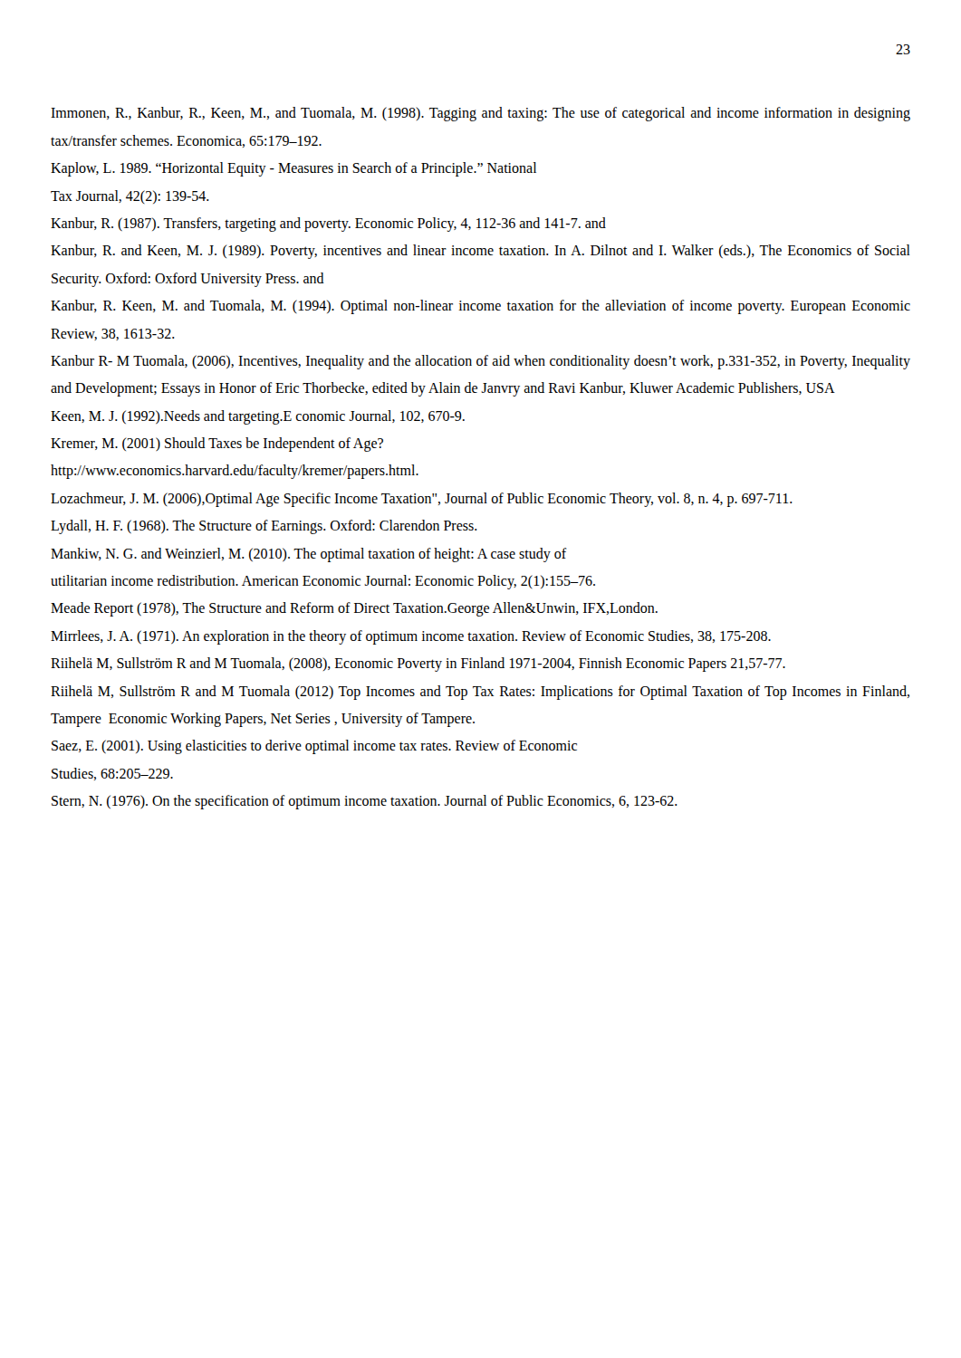23
Immonen, R., Kanbur, R., Keen, M., and Tuomala, M. (1998). Tagging and taxing: The use of categorical and income information in designing tax/transfer schemes. Economica, 65:179–192.
Kaplow, L. 1989. “Horizontal Equity - Measures in Search of a Principle.” National
Tax Journal, 42(2): 139-54.
Kanbur, R. (1987). Transfers, targeting and poverty. Economic Policy, 4, 112-36 and 141-7. and
Kanbur, R. and Keen, M. J. (1989). Poverty, incentives and linear income taxation. In A. Dilnot and I. Walker (eds.), The Economics of Social Security. Oxford: Oxford University Press. and
Kanbur, R. Keen, M. and Tuomala, M. (1994). Optimal non-linear income taxation for the alleviation of income poverty. European Economic Review, 38, 1613-32.
Kanbur R- M Tuomala, (2006), Incentives, Inequality and the allocation of aid when conditionality doesn’t work, p.331-352, in Poverty, Inequality and Development; Essays in Honor of Eric Thorbecke, edited by Alain de Janvry and Ravi Kanbur, Kluwer Academic Publishers, USA
Keen, M. J. (1992).Needs and targeting.E conomic Journal, 102, 670-9.
Kremer, M. (2001) Should Taxes be Independent of Age?
http://www.economics.harvard.edu/faculty/kremer/papers.html.
Lozachmeur, J. M. (2006),Optimal Age Specific Income Taxation", Journal of Public Economic Theory, vol. 8, n. 4, p. 697-711.
Lydall, H. F. (1968). The Structure of Earnings. Oxford: Clarendon Press.
Mankiw, N. G. and Weinzierl, M. (2010). The optimal taxation of height: A case study of
utilitarian income redistribution. American Economic Journal: Economic Policy, 2(1):155–76.
Meade Report (1978), The Structure and Reform of Direct Taxation.George Allen&Unwin, IFX,London.
Mirrlees, J. A. (1971). An exploration in the theory of optimum income taxation. Review of Economic Studies, 38, 175-208.
Riihelä M, Sullström R and M Tuomala, (2008), Economic Poverty in Finland 1971-2004, Finnish Economic Papers 21,57-77.
Riihelä M, Sullström R and M Tuomala (2012) Top Incomes and Top Tax Rates: Implications for Optimal Taxation of Top Incomes in Finland, Tampere Economic Working Papers, Net Series , University of Tampere.
Saez, E. (2001). Using elasticities to derive optimal income tax rates. Review of Economic
Studies, 68:205–229.
Stern, N. (1976). On the specification of optimum income taxation. Journal of Public Economics, 6, 123-62.